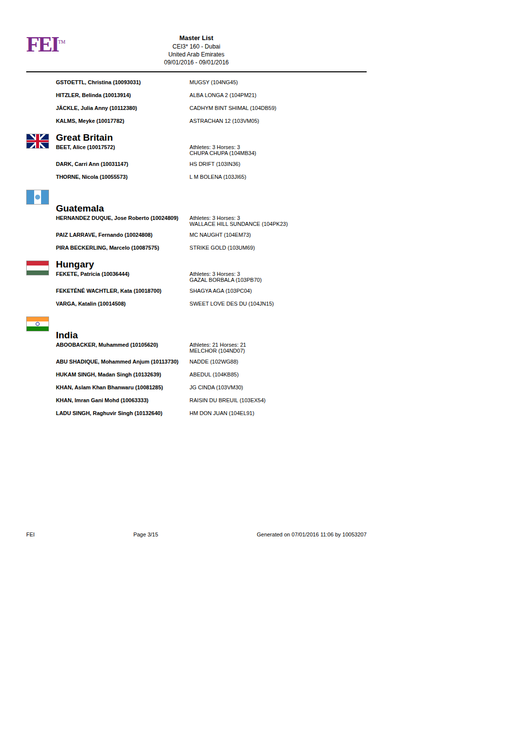FEITM
Master List
CEI3* 160 - Dubai
United Arab Emirates
09/01/2016 - 09/01/2016
GSTOETTL, Christina (10093031)
MUGSY (104NG45)
HITZLER, Belinda (10013914)
ALBA LONGA 2 (104PM21)
JÄCKLE, Julia Anny (10112380)
CADHYM BINT SHIMAL (104DB59)
KALMS, Meyke (10017782)
ASTRACHAN 12 (103VM05)
Great Britain
BEET, Alice (10017572)
Athletes: 3 Horses: 3
CHUPA CHUPA (104MB34)
DARK, Carri Ann (10031147)
HS DRIFT (103IN36)
THORNE, Nicola (10055573)
L M BOLENA (103JI65)
Guatemala
HERNANDEZ DUQUE, Jose Roberto (10024809)
Athletes: 3 Horses: 3
WALLACE HILL SUNDANCE (104PK23)
PAIZ LARRAVE, Fernando (10024808)
MC NAUGHT (104EM73)
PIRA BECKERLING, Marcelo (10087575)
STRIKE GOLD (103UM69)
Hungary
FEKETE, Patricia (10036444)
Athletes: 3 Horses: 3
GAZAL BORBALA (103PB70)
FEKETÉNÉ WACHTLER, Kata (10018700)
SHAGYA AGA (103PC04)
VARGA, Katalin (10014508)
SWEET LOVE DES DU (104JN15)
India
ABOOBACKER, Muhammed (10105620)
Athletes: 21 Horses: 21
MELCHOR (104ND07)
ABU SHADIQUE, Mohammed Anjum (10113730)
NADDE (102WG88)
HUKAM SINGH, Madan Singh (10132639)
ABEDUL (104KB85)
KHAN, Aslam Khan Bhanwaru (10081285)
JG CINDA (103VM30)
KHAN, Imran Gani Mohd (10063333)
RAISIN DU BREUIL (103EX54)
LADU SINGH, Raghuvir Singh (10132640)
HM DON JUAN (104EL91)
FEI
Page 3/15
Generated on 07/01/2016 11:06 by 10053207